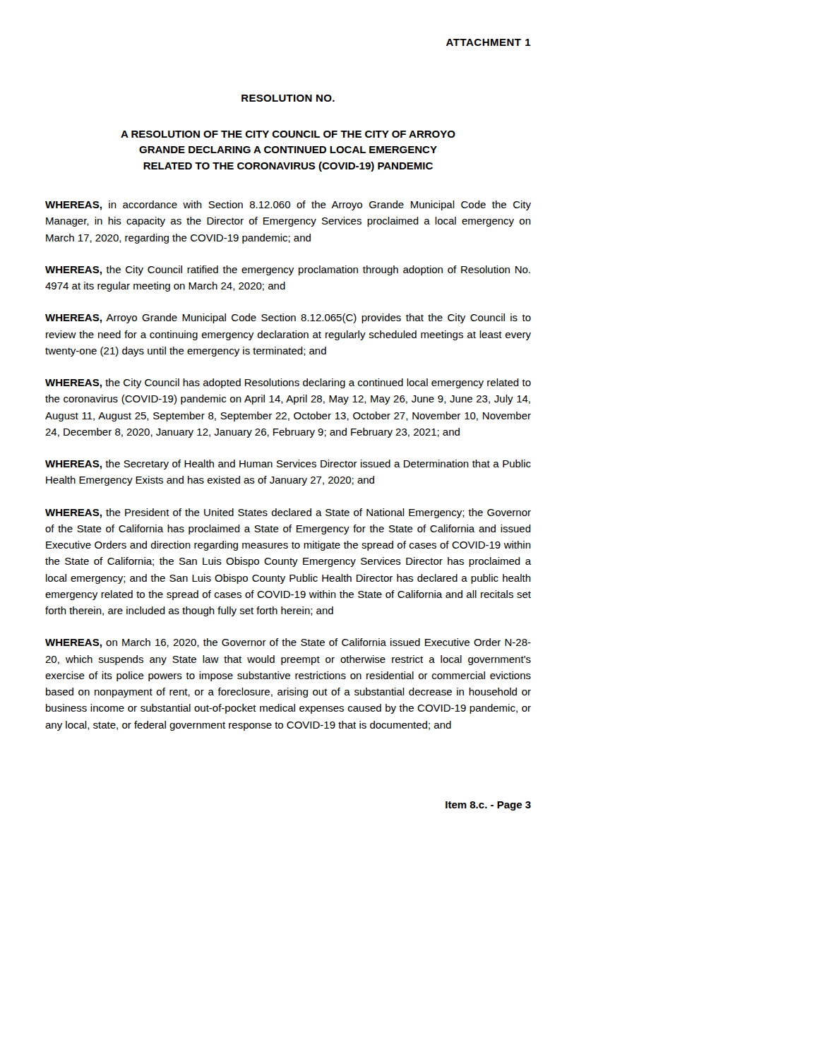ATTACHMENT 1
RESOLUTION NO.
A RESOLUTION OF THE CITY COUNCIL OF THE CITY OF ARROYO GRANDE DECLARING A CONTINUED LOCAL EMERGENCY RELATED TO THE CORONAVIRUS (COVID-19) PANDEMIC
WHEREAS, in accordance with Section 8.12.060 of the Arroyo Grande Municipal Code the City Manager, in his capacity as the Director of Emergency Services proclaimed a local emergency on March 17, 2020, regarding the COVID-19 pandemic; and
WHEREAS, the City Council ratified the emergency proclamation through adoption of Resolution No. 4974 at its regular meeting on March 24, 2020; and
WHEREAS, Arroyo Grande Municipal Code Section 8.12.065(C) provides that the City Council is to review the need for a continuing emergency declaration at regularly scheduled meetings at least every twenty-one (21) days until the emergency is terminated; and
WHEREAS, the City Council has adopted Resolutions declaring a continued local emergency related to the coronavirus (COVID-19) pandemic on April 14, April 28, May 12, May 26, June 9, June 23, July 14, August 11, August 25, September 8, September 22, October 13, October 27, November 10, November 24, December 8, 2020, January 12, January 26, February 9; and February 23, 2021; and
WHEREAS, the Secretary of Health and Human Services Director issued a Determination that a Public Health Emergency Exists and has existed as of January 27, 2020; and
WHEREAS, the President of the United States declared a State of National Emergency; the Governor of the State of California has proclaimed a State of Emergency for the State of California and issued Executive Orders and direction regarding measures to mitigate the spread of cases of COVID-19 within the State of California; the San Luis Obispo County Emergency Services Director has proclaimed a local emergency; and the San Luis Obispo County Public Health Director has declared a public health emergency related to the spread of cases of COVID-19 within the State of California and all recitals set forth therein, are included as though fully set forth herein; and
WHEREAS, on March 16, 2020, the Governor of the State of California issued Executive Order N-28-20, which suspends any State law that would preempt or otherwise restrict a local government's exercise of its police powers to impose substantive restrictions on residential or commercial evictions based on nonpayment of rent, or a foreclosure, arising out of a substantial decrease in household or business income or substantial out-of-pocket medical expenses caused by the COVID-19 pandemic, or any local, state, or federal government response to COVID-19 that is documented; and
Item 8.c. - Page 3